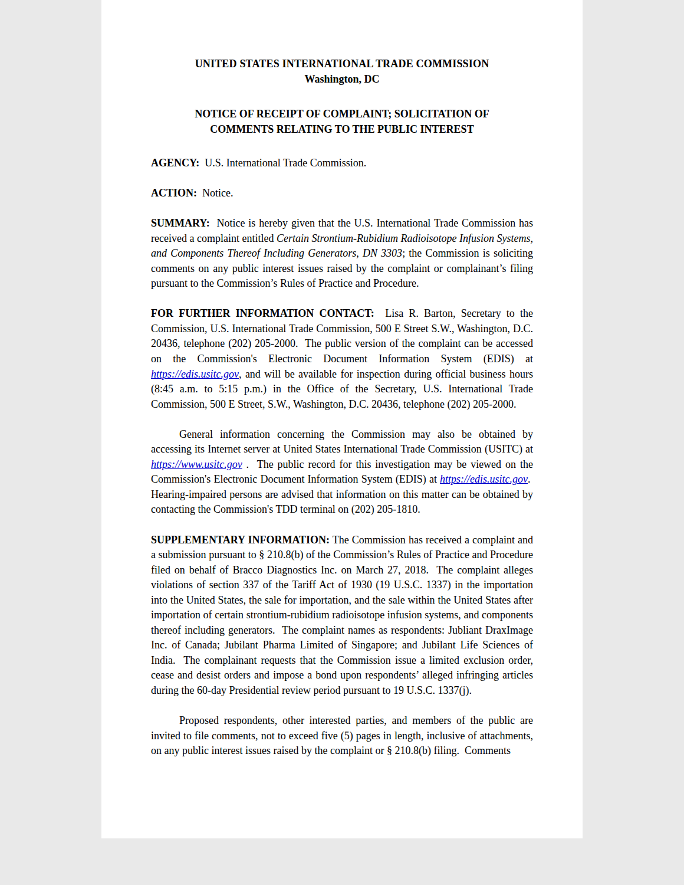UNITED STATES INTERNATIONAL TRADE COMMISSION
Washington, DC
NOTICE OF RECEIPT OF COMPLAINT; SOLICITATION OF COMMENTS RELATING TO THE PUBLIC INTEREST
AGENCY: U.S. International Trade Commission.
ACTION: Notice.
SUMMARY: Notice is hereby given that the U.S. International Trade Commission has received a complaint entitled Certain Strontium-Rubidium Radioisotope Infusion Systems, and Components Thereof Including Generators, DN 3303; the Commission is soliciting comments on any public interest issues raised by the complaint or complainant’s filing pursuant to the Commission’s Rules of Practice and Procedure.
FOR FURTHER INFORMATION CONTACT: Lisa R. Barton, Secretary to the Commission, U.S. International Trade Commission, 500 E Street S.W., Washington, D.C. 20436, telephone (202) 205-2000. The public version of the complaint can be accessed on the Commission's Electronic Document Information System (EDIS) at https://edis.usitc.gov, and will be available for inspection during official business hours (8:45 a.m. to 5:15 p.m.) in the Office of the Secretary, U.S. International Trade Commission, 500 E Street, S.W., Washington, D.C. 20436, telephone (202) 205-2000.
General information concerning the Commission may also be obtained by accessing its Internet server at United States International Trade Commission (USITC) at https://www.usitc.gov . The public record for this investigation may be viewed on the Commission's Electronic Document Information System (EDIS) at https://edis.usitc.gov. Hearing-impaired persons are advised that information on this matter can be obtained by contacting the Commission's TDD terminal on (202) 205-1810.
SUPPLEMENTARY INFORMATION: The Commission has received a complaint and a submission pursuant to § 210.8(b) of the Commission’s Rules of Practice and Procedure filed on behalf of Bracco Diagnostics Inc. on March 27, 2018. The complaint alleges violations of section 337 of the Tariff Act of 1930 (19 U.S.C. 1337) in the importation into the United States, the sale for importation, and the sale within the United States after importation of certain strontium-rubidium radioisotope infusion systems, and components thereof including generators. The complaint names as respondents: Jubliant DraxImage Inc. of Canada; Jubilant Pharma Limited of Singapore; and Jubilant Life Sciences of India. The complainant requests that the Commission issue a limited exclusion order, cease and desist orders and impose a bond upon respondents’ alleged infringing articles during the 60-day Presidential review period pursuant to 19 U.S.C. 1337(j).
Proposed respondents, other interested parties, and members of the public are invited to file comments, not to exceed five (5) pages in length, inclusive of attachments, on any public interest issues raised by the complaint or § 210.8(b) filing. Comments